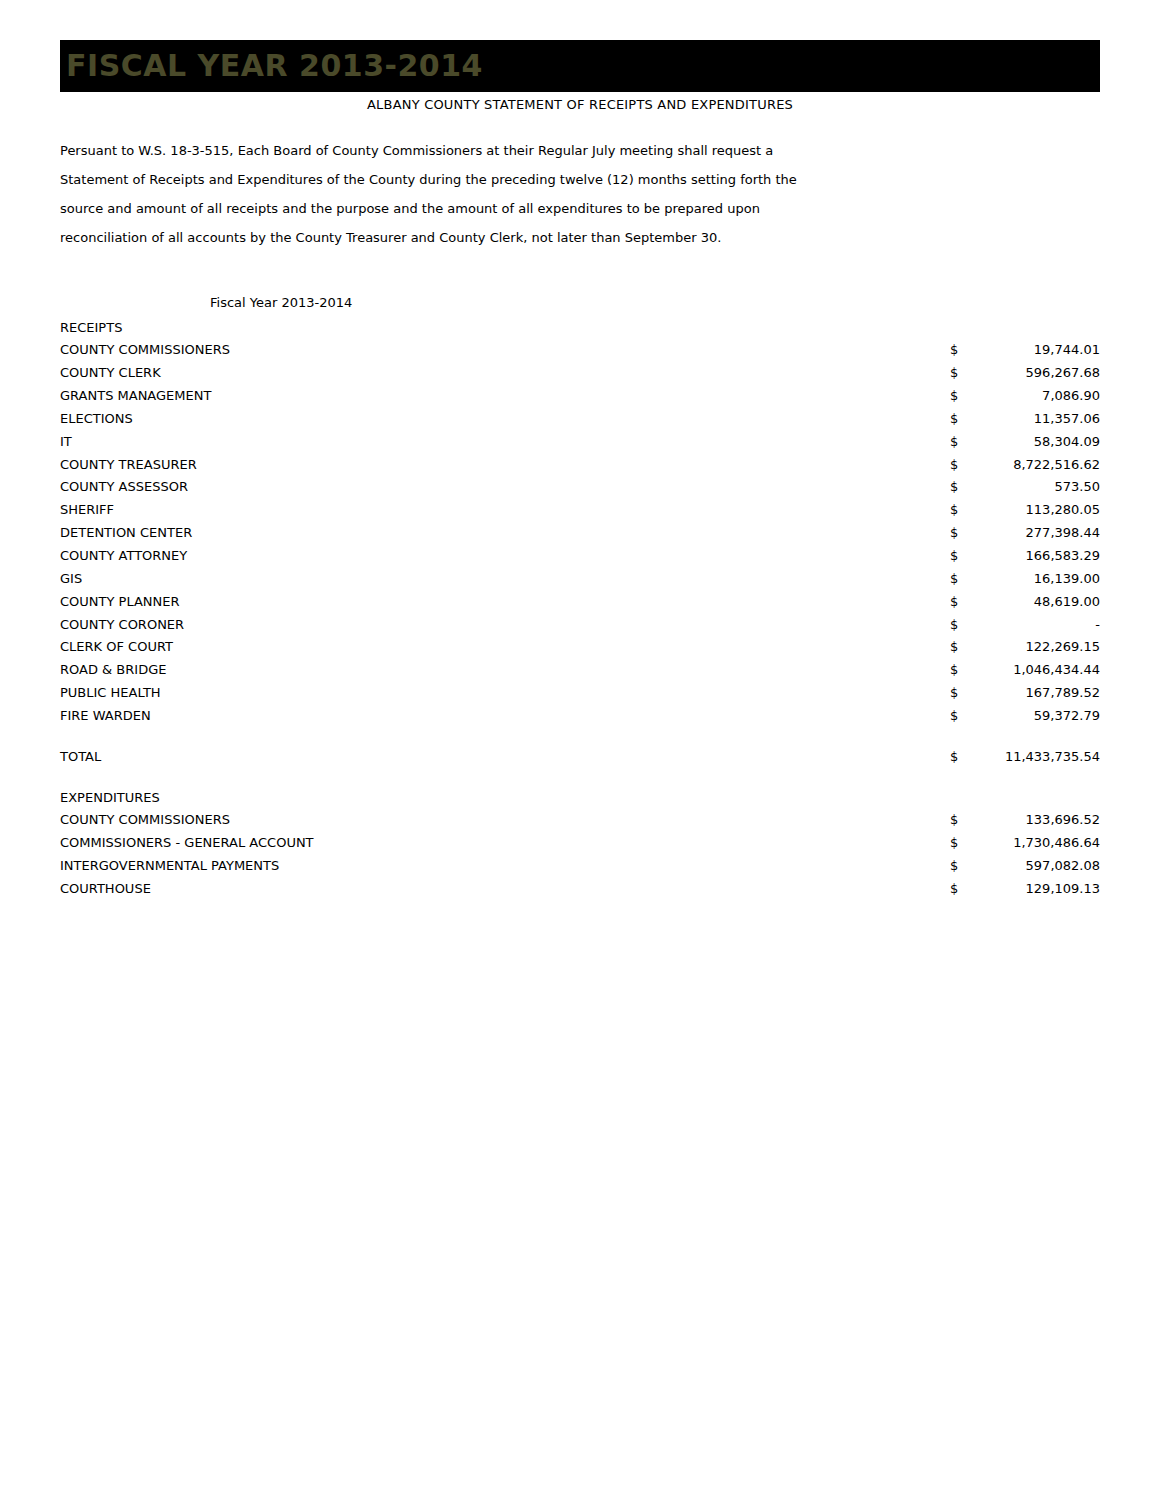FISCAL YEAR 2013-2014
ALBANY COUNTY STATEMENT OF RECEIPTS AND EXPENDITURES
Persuant to W.S. 18-3-515, Each Board of County Commissioners at their Regular July meeting shall request a
Statement of Receipts and Expenditures of the County during the preceding twelve (12) months setting forth the
source and amount of all receipts and the purpose and the amount of all expenditures to be prepared upon
reconciliation of all accounts by the County Treasurer and County Clerk, not later than September 30.
Fiscal Year 2013-2014
| RECEIPTS |
| COUNTY COMMISSIONERS | $ | 19,744.01 |
| COUNTY CLERK | $ | 596,267.68 |
| GRANTS MANAGEMENT | $ | 7,086.90 |
| ELECTIONS | $ | 11,357.06 |
| IT | $ | 58,304.09 |
| COUNTY TREASURER | $ | 8,722,516.62 |
| COUNTY ASSESSOR | $ | 573.50 |
| SHERIFF | $ | 113,280.05 |
| DETENTION CENTER | $ | 277,398.44 |
| COUNTY ATTORNEY | $ | 166,583.29 |
| GIS | $ | 16,139.00 |
| COUNTY PLANNER | $ | 48,619.00 |
| COUNTY CORONER | $ | - |
| CLERK OF COURT | $ | 122,269.15 |
| ROAD & BRIDGE | $ | 1,046,434.44 |
| PUBLIC HEALTH | $ | 167,789.52 |
| FIRE WARDEN | $ | 59,372.79 |
| TOTAL | $ | 11,433,735.54 |
| EXPENDITURES |
| COUNTY COMMISSIONERS | $ | 133,696.52 |
| COMMISSIONERS - GENERAL ACCOUNT | $ | 1,730,486.64 |
| INTERGOVERNMENTAL PAYMENTS | $ | 597,082.08 |
| COURTHOUSE | $ | 129,109.13 |